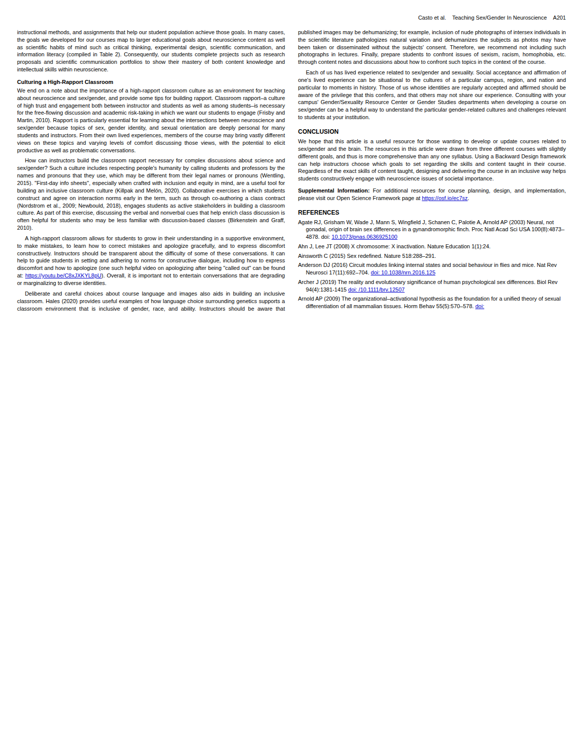Casto et al. Teaching Sex/Gender In Neuroscience A201
instructional methods, and assignments that help our student population achieve those goals. In many cases, the goals we developed for our courses map to larger educational goals about neuroscience content as well as scientific habits of mind such as critical thinking, experimental design, scientific communication, and information literacy (compiled in Table 2). Consequently, our students complete projects such as research proposals and scientific communication portfolios to show their mastery of both content knowledge and intellectual skills within neuroscience.
Culturing a High-Rapport Classroom
We end on a note about the importance of a high-rapport classroom culture as an environment for teaching about neuroscience and sex/gender, and provide some tips for building rapport. Classroom rapport–a culture of high trust and engagement both between instructor and students as well as among students–is necessary for the free-flowing discussion and academic risk-taking in which we want our students to engage (Frisby and Martin, 2010). Rapport is particularly essential for learning about the intersections between neuroscience and sex/gender because topics of sex, gender identity, and sexual orientation are deeply personal for many students and instructors. From their own lived experiences, members of the course may bring vastly different views on these topics and varying levels of comfort discussing those views, with the potential to elicit productive as well as problematic conversations.
How can instructors build the classroom rapport necessary for complex discussions about science and sex/gender? Such a culture includes respecting people's humanity by calling students and professors by the names and pronouns that they use, which may be different from their legal names or pronouns (Wentling, 2015). "First-day info sheets", especially when crafted with inclusion and equity in mind, are a useful tool for building an inclusive classroom culture (Killpak and Melón, 2020). Collaborative exercises in which students construct and agree on interaction norms early in the term, such as through co-authoring a class contract (Nordstrom et al., 2009; Newbould, 2018), engages students as active stakeholders in building a classroom culture. As part of this exercise, discussing the verbal and nonverbal cues that help enrich class discussion is often helpful for students who may be less familiar with discussion-based classes (Birkenstein and Graff, 2010).
A high-rapport classroom allows for students to grow in their understanding in a supportive environment, to make mistakes, to learn how to correct mistakes and apologize gracefully, and to express discomfort constructively. Instructors should be transparent about the difficulty of some of these conversations. It can help to guide students in setting and adhering to norms for constructive dialogue, including how to express discomfort and how to apologize (one such helpful video on apologizing after being "called out" can be found at: https://youtu.be/C8xJXKYL8pU). Overall, it is important not to entertain conversations that are degrading or marginalizing to diverse identities.
Deliberate and careful choices about course language and images also aids in building an inclusive classroom. Hales (2020) provides useful examples of how language choice surrounding genetics supports a classroom environment that is inclusive of gender, race, and ability. Instructors should be aware that published images may be dehumanizing; for example, inclusion of nude photographs of intersex individuals in the scientific literature pathologizes natural variation and dehumanizes the subjects as photos may have been taken or disseminated without the subjects' consent. Therefore, we recommend not including such photographs in lectures. Finally, prepare students to confront issues of sexism, racism, homophobia, etc. through content notes and discussions about how to confront such topics in the context of the course.
Each of us has lived experience related to sex/gender and sexuality. Social acceptance and affirmation of one's lived experience can be situational to the cultures of a particular campus, region, and nation and particular to moments in history. Those of us whose identities are regularly accepted and affirmed should be aware of the privilege that this confers, and that others may not share our experience. Consulting with your campus' Gender/Sexuality Resource Center or Gender Studies departments when developing a course on sex/gender can be a helpful way to understand the particular gender-related cultures and challenges relevant to students at your institution.
CONCLUSION
We hope that this article is a useful resource for those wanting to develop or update courses related to sex/gender and the brain. The resources in this article were drawn from three different courses with slightly different goals, and thus is more comprehensive than any one syllabus. Using a Backward Design framework can help instructors choose which goals to set regarding the skills and content taught in their course. Regardless of the exact skills of content taught, designing and delivering the course in an inclusive way helps students constructively engage with neuroscience issues of societal importance.
Supplemental Information: For additional resources for course planning, design, and implementation, please visit our Open Science Framework page at https://osf.io/ec7sz.
REFERENCES
Agate RJ, Grisham W, Wade J, Mann S, Wingfield J, Schanen C, Palotie A, Arnold AP (2003) Neural, not gonadal, origin of brain sex differences in a gynandromorphic finch. Proc Natl Acad Sci USA 100(8):4873–4878. doi: 10.1073/pnas.0636925100
Ahn J, Lee JT (2008) X chromosome: X inactivation. Nature Education 1(1):24.
Ainsworth C (2015) Sex redefined. Nature 518:288–291.
Anderson DJ (2016) Circuit modules linking internal states and social behaviour in flies and mice. Nat Rev Neurosci 17(11):692–704. doi: 10.1038/nrn.2016.125
Archer J (2019) The reality and evolutionary significance of human psychological sex differences. Biol Rev 94(4):1381-1415 doi: /10.1111/brv.12507
Arnold AP (2009) The organizational–activational hypothesis as the foundation for a unified theory of sexual differentiation of all mammalian tissues. Horm Behav 55(5):570–578. doi: